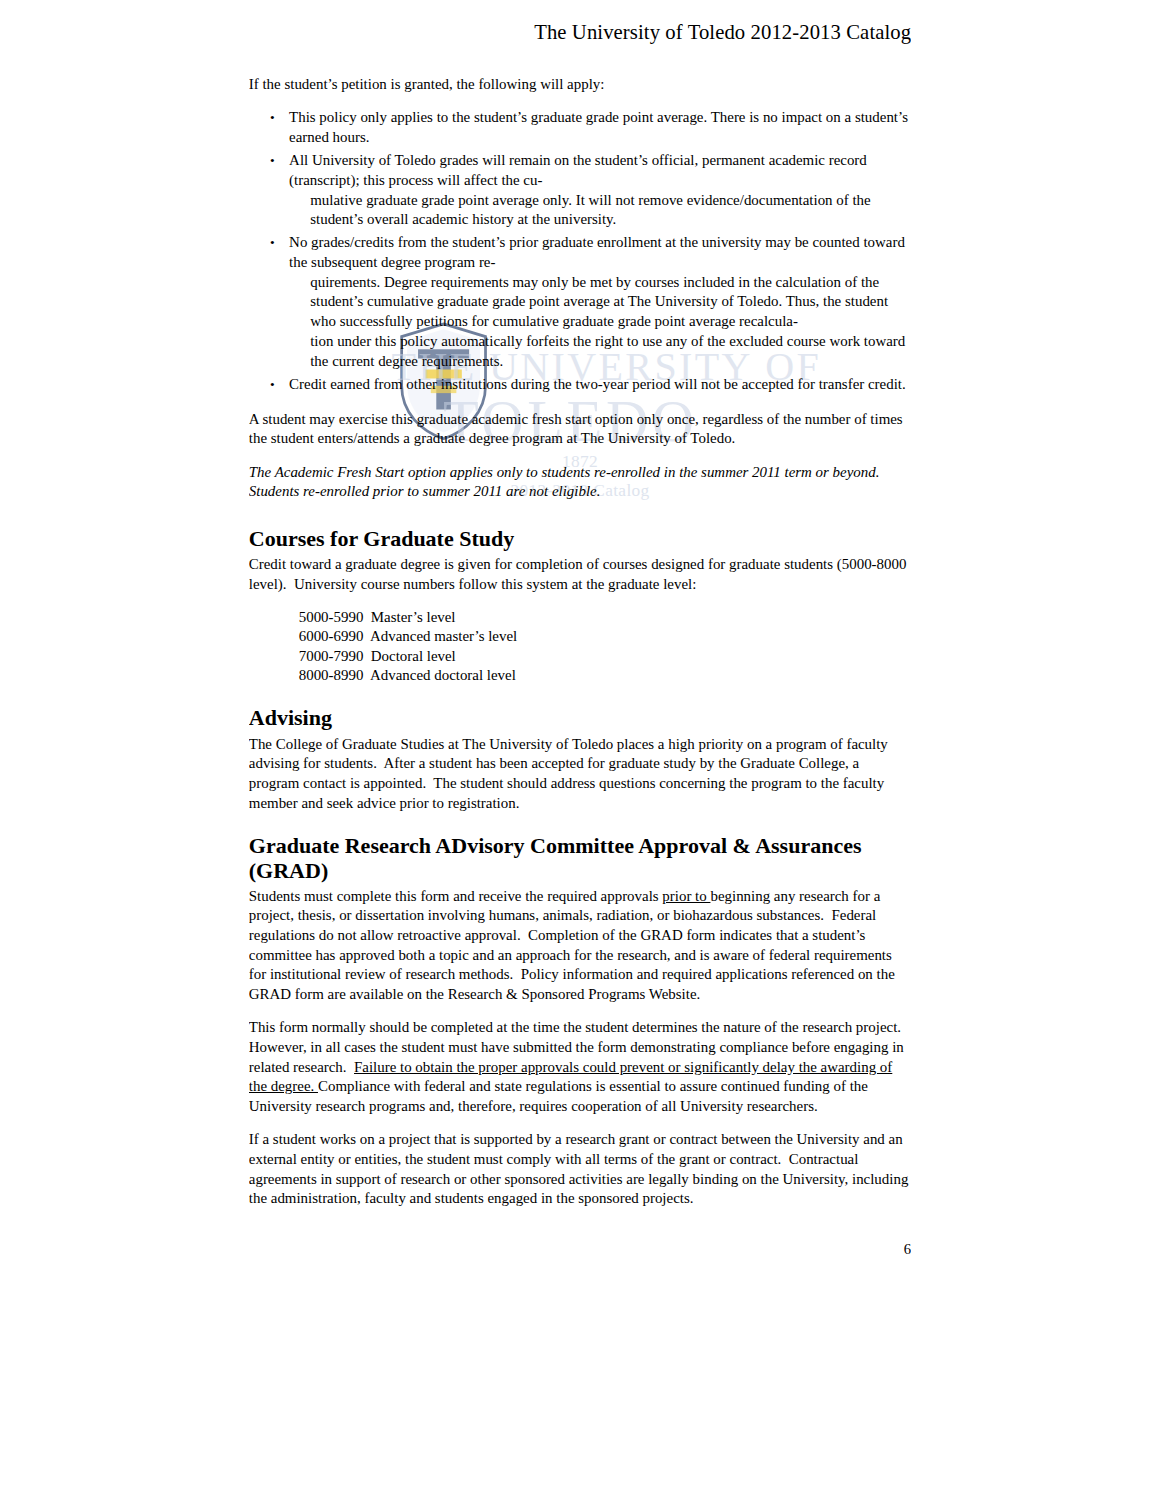The University of Toledo 2012-2013 Catalog
THE UNIVERSITY OF
TOLEDO
1872
2012-2013 Catalog
If the student’s petition is granted, the following will apply:
This policy only applies to the student’s graduate grade point average. There is no impact on a student’s earned hours.
All University of Toledo grades will remain on the student’s official, permanent academic record (transcript); this process will affect the cu-mulative graduate grade point average only. It will not remove evidence/documentation of the student’s overall academic history at the university.
No grades/credits from the student’s prior graduate enrollment at the university may be counted toward the subsequent degree program re-quirements. Degree requirements may only be met by courses included in the calculation of the student’s cumulative graduate grade point average at The University of Toledo. Thus, the student who successfully petitions for cumulative graduate grade point average recalcula-tion under this policy automatically forfeits the right to use any of the excluded course work toward the current degree requirements.
Credit earned from other institutions during the two-year period will not be accepted for transfer credit.
A student may exercise this graduate academic fresh start option only once, regardless of the number of times the student enters/attends a graduate degree program at The University of Toledo.
The Academic Fresh Start option applies only to students re-enrolled in the summer 2011 term or beyond. Students re-enrolled prior to summer 2011 are not eligible.
Courses for Graduate Study
Credit toward a graduate degree is given for completion of courses designed for graduate students (5000-8000 level). University course numbers follow this system at the graduate level:
5000-5990 Master’s level
6000-6990 Advanced master’s level
7000-7990 Doctoral level
8000-8990 Advanced doctoral level
Advising
The College of Graduate Studies at The University of Toledo places a high priority on a program of faculty advising for students. After a student has been accepted for graduate study by the Graduate College, a program contact is appointed. The student should address questions concerning the program to the faculty member and seek advice prior to registration.
Graduate Research ADvisory Committee Approval & Assurances (GRAD)
Students must complete this form and receive the required approvals prior to beginning any research for a project, thesis, or dissertation involving humans, animals, radiation, or biohazardous substances. Federal regulations do not allow retroactive approval. Completion of the GRAD form indicates that a student’s committee has approved both a topic and an approach for the research, and is aware of federal requirements for institutional review of research methods. Policy information and required applications referenced on the GRAD form are available on the Research & Sponsored Programs Website.
This form normally should be completed at the time the student determines the nature of the research project. However, in all cases the student must have submitted the form demonstrating compliance before engaging in related research. Failure to obtain the proper approvals could prevent or significantly delay the awarding of the degree. Compliance with federal and state regulations is essential to assure continued funding of the University research programs and, therefore, requires cooperation of all University researchers.
If a student works on a project that is supported by a research grant or contract between the University and an external entity or entities, the student must comply with all terms of the grant or contract. Contractual agreements in support of research or other sponsored activities are legally binding on the University, including the administration, faculty and students engaged in the sponsored projects.
6